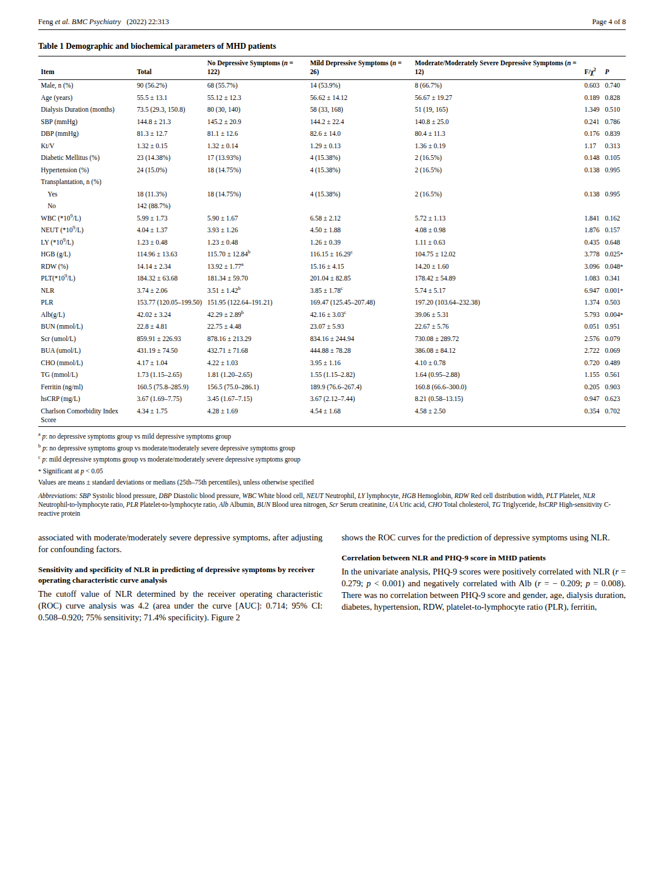Feng et al. BMC Psychiatry (2022) 22:313
Page 4 of 8
Table 1 Demographic and biochemical parameters of MHD patients
| Item | Total | No Depressive Symptoms ( n = 122) | Mild Depressive Symptoms ( n = 26) | Moderate/Moderately Severe Depressive Symptoms ( n = 12) | F/χ 2 | P |
| --- | --- | --- | --- | --- | --- | --- |
| Male, n (%) | 90 (56.2%) | 68 (55.7%) | 14 (53.9%) | 8 (66.7%) | 0.603 | 0.740 |
| Age (years) | 55.5 ± 13.1 | 55.12 ± 12.3 | 56.62 ± 14.12 | 56.67 ± 19.27 | 0.189 | 0.828 |
| Dialysis Duration (months) | 73.5 (29.3, 150.8) | 80 (30, 140) | 58 (33, 168) | 51 (19, 165) | 1.349 | 0.510 |
| SBP (mmHg) | 144.8 ± 21.3 | 145.2 ± 20.9 | 144.2 ± 22.4 | 140.8 ± 25.0 | 0.241 | 0.786 |
| DBP (mmHg) | 81.3 ± 12.7 | 81.1 ± 12.6 | 82.6 ± 14.0 | 80.4 ± 11.3 | 0.176 | 0.839 |
| Kt/V | 1.32 ± 0.15 | 1.32 ± 0.14 | 1.29 ± 0.13 | 1.36 ± 0.19 | 1.17 | 0.313 |
| Diabetic Mellitus (%) | 23 (14.38%) | 17 (13.93%) | 4 (15.38%) | 2 (16.5%) | 0.148 | 0.105 |
| Hypertension (%) | 24 (15.0%) | 18 (14.75%) | 4 (15.38%) | 2 (16.5%) | 0.138 | 0.995 |
| Transplantation, n (%) | | | | | | |
| Yes | 18 (11.3%) | 18 (14.75%) | 4 (15.38%) | 2 (16.5%) | 0.138 | 0.995 |
| No | 142 (88.7%) | | | | | |
| WBC (*10 9 /L) | 5.99 ± 1.73 | 5.90 ± 1.67 | 6.58 ± 2.12 | 5.72 ± 1.13 | 1.841 | 0.162 |
| NEUT (*10 9 /L) | 4.04 ± 1.37 | 3.93 ± 1.26 | 4.50 ± 1.88 | 4.08 ± 0.98 | 1.876 | 0.157 |
| LY (*10 9 /L) | 1.23 ± 0.48 | 1.23 ± 0.48 | 1.26 ± 0.39 | 1.11 ± 0.63 | 0.435 | 0.648 |
| HGB (g/L) | 114.96 ± 13.63 | 115.70 ± 12.84 b | 116.15 ± 16.29 c | 104.75 ± 12.02 | 3.778 | 0.025 * |
| RDW (%) | 14.14 ± 2.34 | 13.92 ± 1.77 a | 15.16 ± 4.15 | 14.20 ± 1.60 | 3.096 | 0.048 * |
| PLT(*10 9 /L) | 184.32 ± 63.68 | 181.34 ± 59.70 | 201.04 ± 82.85 | 178.42 ± 54.89 | 1.083 | 0.341 |
| NLR | 3.74 ± 2.06 | 3.51 ± 1.42 b | 3.85 ± 1.78 c | 5.74 ± 5.17 | 6.947 | 0.001 * |
| PLR | 153.77 (120.05–199.50) | 151.95 (122.64–191.21) | 169.47 (125.45–207.48) | 197.20 (103.64–232.38) | 1.374 | 0.503 |
| Alb(g/L) | 42.02 ± 3.24 | 42.29 ± 2.89 b | 42.16 ± 3.03 c | 39.06 ± 5.31 | 5.793 | 0.004 * |
| BUN (mmol/L) | 22.8 ± 4.81 | 22.75 ± 4.48 | 23.07 ± 5.93 | 22.67 ± 5.76 | 0.051 | 0.951 |
| Scr (umol/L) | 859.91 ± 226.93 | 878.16 ± 213.29 | 834.16 ± 244.94 | 730.08 ± 289.72 | 2.576 | 0.079 |
| BUA (umol/L) | 431.19 ± 74.50 | 432.71 ± 71.68 | 444.88 ± 78.28 | 386.08 ± 84.12 | 2.722 | 0.069 |
| CHO (mmol/L) | 4.17 ± 1.04 | 4.22 ± 1.03 | 3.95 ± 1.16 | 4.10 ± 0.78 | 0.720 | 0.489 |
| TG (mmol/L) | 1.73 (1.15–2.65) | 1.81 (1.20–2.65) | 1.55 (1.15–2.82) | 1.64 (0.95–2.88) | 1.155 | 0.561 |
| Ferritin (ng/ml) | 160.5 (75.8–285.9) | 156.5 (75.0–286.1) | 189.9 (76.6–267.4) | 160.8 (66.6–300.0) | 0.205 | 0.903 |
| hsCRP (mg/L) | 3.67 (1.69–7.75) | 3.45 (1.67–7.15) | 3.67 (2.12–7.44) | 8.21 (0.58–13.15) | 0.947 | 0.623 |
| Charlson Comorbidity Index Score | 4.34 ± 1.75 | 4.28 ± 1.69 | 4.54 ± 1.68 | 4.58 ± 2.50 | 0.354 | 0.702 |
a p: no depressive symptoms group vs mild depressive symptoms group
b p: no depressive symptoms group vs moderate/moderately severe depressive symptoms group
c p: mild depressive symptoms group vs moderate/moderately severe depressive symptoms group
* Significant at p < 0.05
Values are means ± standard deviations or medians (25th–75th percentiles), unless otherwise specified
Abbreviations: SBP Systolic blood pressure, DBP Diastolic blood pressure, WBC White blood cell, NEUT Neutrophil, LY lymphocyte, HGB Hemoglobin, RDW Red cell distribution width, PLT Platelet, NLR Neutrophil-to-lymphocyte ratio, PLR Platelet-to-lymphocyte ratio, Alb Albumin, BUN Blood urea nitrogen, Scr Serum creatinine, UA Uric acid, CHO Total cholesterol, TG Triglyceride, hsCRP High-sensitivity C-reactive protein
associated with moderate/moderately severe depressive symptoms, after adjusting for confounding factors.
Sensitivity and specificity of NLR in predicting of depressive symptoms by receiver operating characteristic curve analysis
The cutoff value of NLR determined by the receiver operating characteristic (ROC) curve analysis was 4.2 (area under the curve [AUC]: 0.714; 95% CI: 0.508–0.920; 75% sensitivity; 71.4% specificity). Figure 2
shows the ROC curves for the prediction of depressive symptoms using NLR.
Correlation between NLR and PHQ-9 score in MHD patients
In the univariate analysis, PHQ-9 scores were positively correlated with NLR (r = 0.279; p < 0.001) and negatively correlated with Alb (r = − 0.209; p = 0.008). There was no correlation between PHQ-9 score and gender, age, dialysis duration, diabetes, hypertension, RDW, platelet-to-lymphocyte ratio (PLR), ferritin,